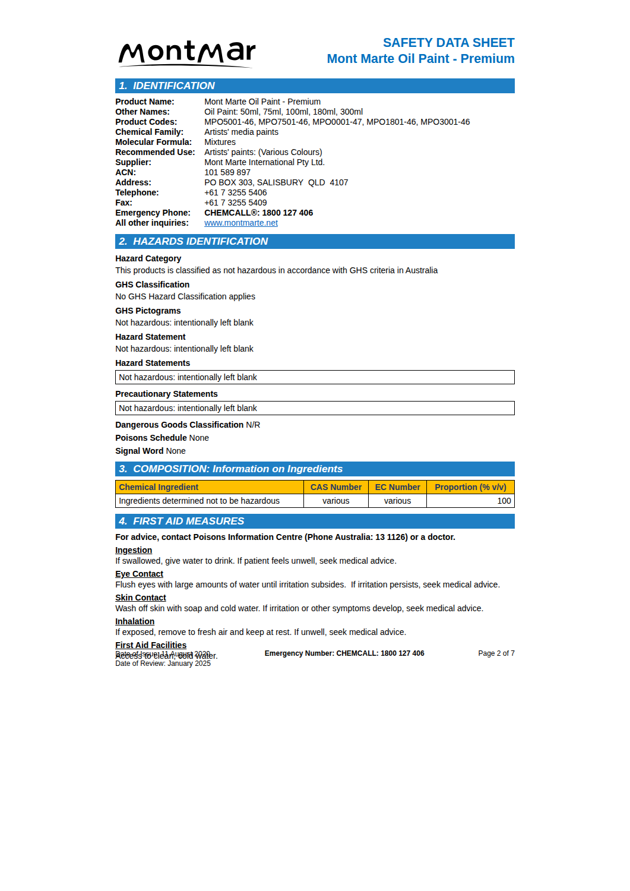SAFETY DATA SHEET
Mont Marte Oil Paint - Premium
1. IDENTIFICATION
| Product Name: | Mont Marte Oil Paint - Premium |
| Other Names: | Oil Paint: 50ml, 75ml, 100ml, 180ml, 300ml |
| Product Codes: | MPO5001-46, MPO7501-46, MPO0001-47, MPO1801-46, MPO3001-46 |
| Chemical Family: | Artists' media paints |
| Molecular Formula: | Mixtures |
| Recommended Use: | Artists' paints: (Various Colours) |
| Supplier: | Mont Marte International Pty Ltd. |
| ACN: | 101 589 897 |
| Address: | PO BOX 303, SALISBURY QLD 4107 |
| Telephone: | +61 7 3255 5406 |
| Fax: | +61 7 3255 5409 |
| Emergency Phone: | CHEMCALL®: 1800 127 406 |
| All other inquiries: | www.montmarte.net |
2. HAZARDS IDENTIFICATION
Hazard Category
This products is classified as not hazardous in accordance with GHS criteria in Australia
GHS Classification
No GHS Hazard Classification applies
GHS Pictograms
Not hazardous: intentionally left blank
Hazard Statement
Not hazardous: intentionally left blank
Hazard Statements
Not hazardous: intentionally left blank
Precautionary Statements
Not hazardous: intentionally left blank
Dangerous Goods Classification N/R
Poisons Schedule None
Signal Word None
3. COMPOSITION: Information on Ingredients
| Chemical Ingredient | CAS Number | EC Number | Proportion (% v/v) |
| --- | --- | --- | --- |
| Ingredients determined not to be hazardous | various | various | 100 |
4. FIRST AID MEASURES
For advice, contact Poisons Information Centre (Phone Australia: 13 1126) or a doctor.
Ingestion
If swallowed, give water to drink. If patient feels unwell, seek medical advice.
Eye Contact
Flush eyes with large amounts of water until irritation subsides. If irritation persists, seek medical advice.
Skin Contact
Wash off skin with soap and cold water. If irritation or other symptoms develop, seek medical advice.
Inhalation
If exposed, remove to fresh air and keep at rest. If unwell, seek medical advice.
First Aid Facilities
Access to clean, cold water.
Date of Issue: 11 August 2020
Date of Review: January 2025
Emergency Number: CHEMCALL: 1800 127 406
Page 2 of 7